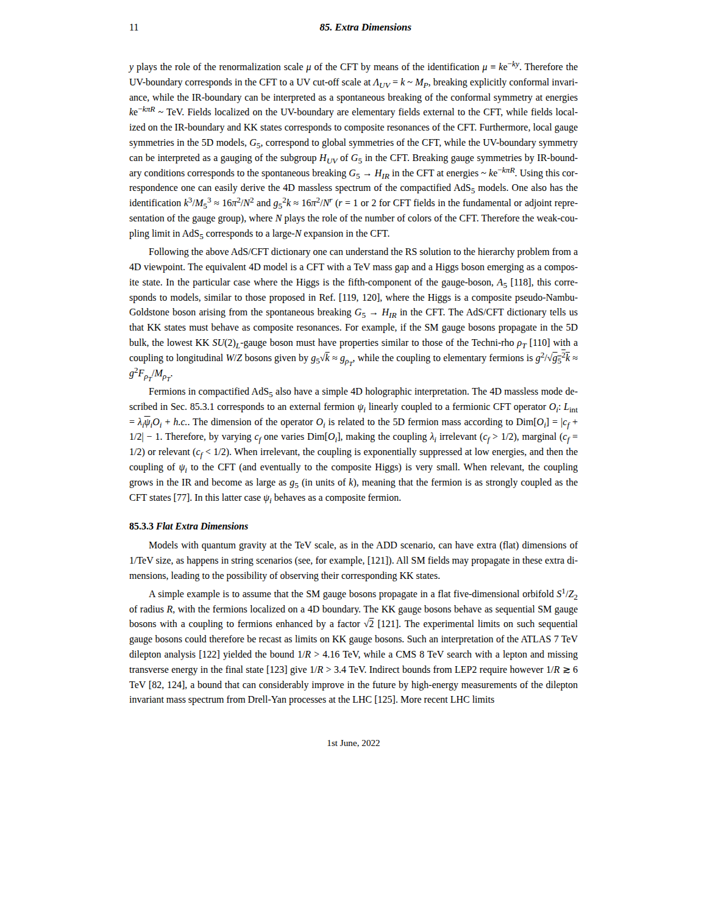11 85. Extra Dimensions
y plays the role of the renormalization scale μ of the CFT by means of the identification μ ≡ ke−ky. Therefore the UV-boundary corresponds in the CFT to a UV cut-off scale at ΛUV = k ~ MP, breaking explicitly conformal invariance, while the IR-boundary can be interpreted as a spontaneous breaking of the conformal symmetry at energies ke−kπR ~ TeV. Fields localized on the UV-boundary are elementary fields external to the CFT, while fields localized on the IR-boundary and KK states corresponds to composite resonances of the CFT. Furthermore, local gauge symmetries in the 5D models, G5, correspond to global symmetries of the CFT, while the UV-boundary symmetry can be interpreted as a gauging of the subgroup HUV of G5 in the CFT. Breaking gauge symmetries by IR-boundary conditions corresponds to the spontaneous breaking G5 → HIR in the CFT at energies ~ ke−kπR. Using this correspondence one can easily derive the 4D massless spectrum of the compactified AdS5 models. One also has the identification k3/M53 ≈ 16π2/N2 and g52k ≈ 16π2/Nr (r = 1 or 2 for CFT fields in the fundamental or adjoint representation of the gauge group), where N plays the role of the number of colors of the CFT. Therefore the weak-coupling limit in AdS5 corresponds to a large-N expansion in the CFT.
Following the above AdS/CFT dictionary one can understand the RS solution to the hierarchy problem from a 4D viewpoint. The equivalent 4D model is a CFT with a TeV mass gap and a Higgs boson emerging as a composite state. In the particular case where the Higgs is the fifth-component of the gauge-boson, A5 [118], this corresponds to models, similar to those proposed in Ref. [119, 120], where the Higgs is a composite pseudo-Nambu-Goldstone boson arising from the spontaneous breaking G5 → HIR in the CFT. The AdS/CFT dictionary tells us that KK states must behave as composite resonances. For example, if the SM gauge bosons propagate in the 5D bulk, the lowest KK SU(2)L-gauge boson must have properties similar to those of the Techni-rho ρT [110] with a coupling to longitudinal W/Z bosons given by g5√k ≈ gρT, while the coupling to elementary fermions is g2/√g52k ≈ g2FρT/MρT.
Fermions in compactified AdS5 also have a simple 4D holographic interpretation. The 4D massless mode described in Sec. 85.3.1 corresponds to an external fermion ψi linearly coupled to a fermionic CFT operator Oi: Lint = λiψiOi + h.c.. The dimension of the operator Oi is related to the 5D fermion mass according to Dim[Oi] = |cf + 1/2| − 1. Therefore, by varying cf one varies Dim[Oi], making the coupling λi irrelevant (cf > 1/2), marginal (cf = 1/2) or relevant (cf < 1/2). When irrelevant, the coupling is exponentially suppressed at low energies, and then the coupling of ψi to the CFT (and eventually to the composite Higgs) is very small. When relevant, the coupling grows in the IR and become as large as g5 (in units of k), meaning that the fermion is as strongly coupled as the CFT states [77]. In this latter case ψi behaves as a composite fermion.
85.3.3 Flat Extra Dimensions
Models with quantum gravity at the TeV scale, as in the ADD scenario, can have extra (flat) dimensions of 1/TeV size, as happens in string scenarios (see, for example, [121]). All SM fields may propagate in these extra dimensions, leading to the possibility of observing their corresponding KK states.
A simple example is to assume that the SM gauge bosons propagate in a flat five-dimensional orbifold S1/Z2 of radius R, with the fermions localized on a 4D boundary. The KK gauge bosons behave as sequential SM gauge bosons with a coupling to fermions enhanced by a factor √2 [121]. The experimental limits on such sequential gauge bosons could therefore be recast as limits on KK gauge bosons. Such an interpretation of the ATLAS 7 TeV dilepton analysis [122] yielded the bound 1/R > 4.16 TeV, while a CMS 8 TeV search with a lepton and missing transverse energy in the final state [123] give 1/R > 3.4 TeV. Indirect bounds from LEP2 require however 1/R ≳ 6 TeV [82, 124], a bound that can considerably improve in the future by high-energy measurements of the dilepton invariant mass spectrum from Drell-Yan processes at the LHC [125]. More recent LHC limits
1st June, 2022